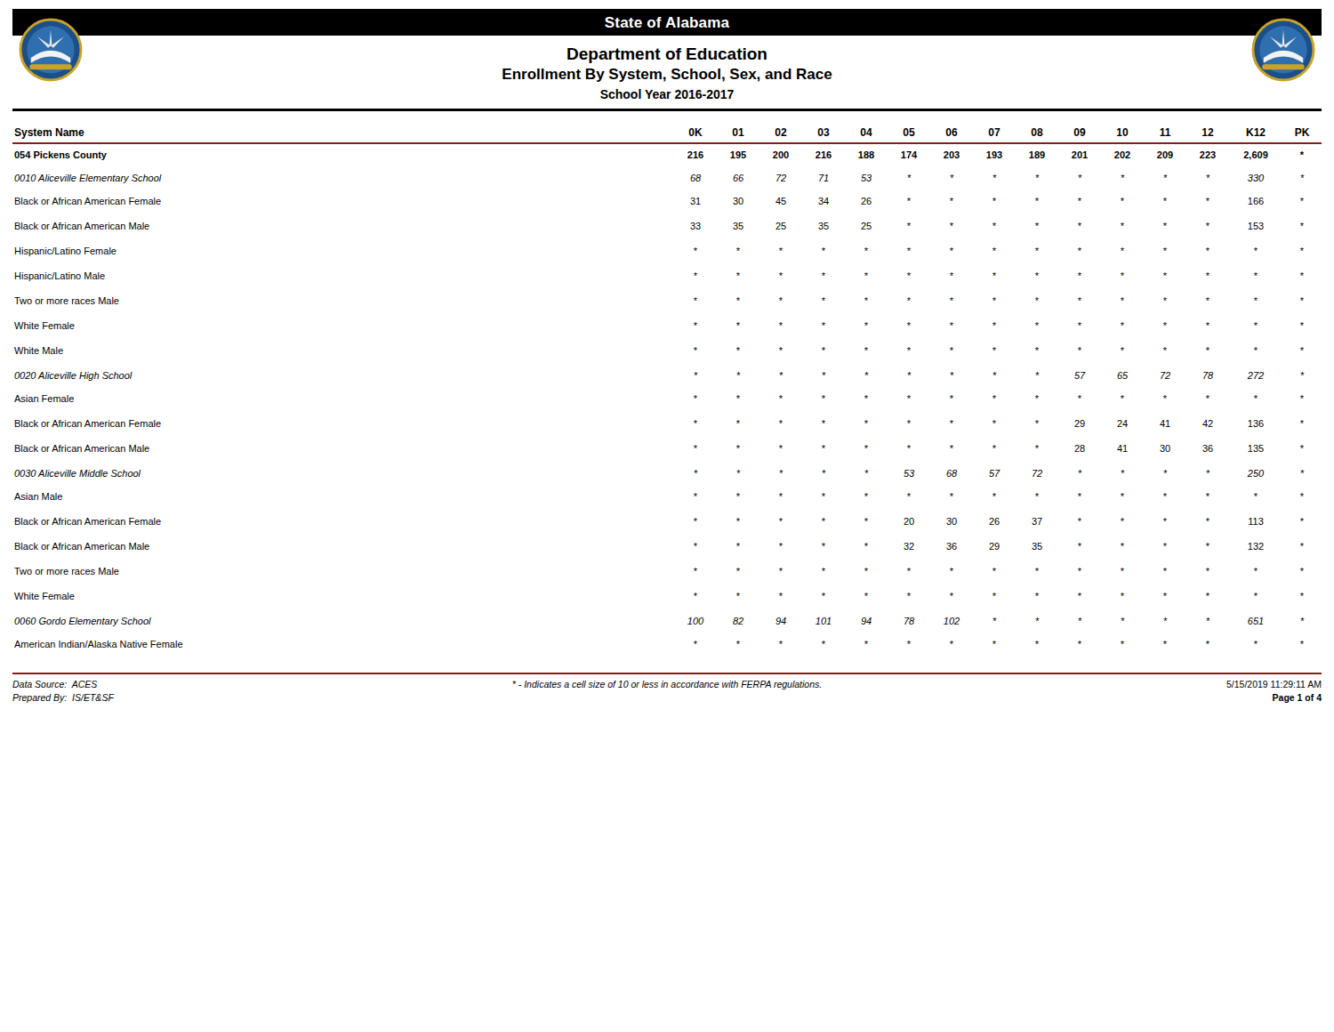State of Alabama
ALABAMA
ALABAMA
Department of Education
Enrollment By System, School, Sex, and Race
School Year 2016-2017
| System Name | 0K | 01 | 02 | 03 | 04 | 05 | 06 | 07 | 08 | 09 | 10 | 11 | 12 | K12 | PK |
| --- | --- | --- | --- | --- | --- | --- | --- | --- | --- | --- | --- | --- | --- | --- | --- |
| 054 Pickens County | 216 | 195 | 200 | 216 | 188 | 174 | 203 | 193 | 189 | 201 | 202 | 209 | 223 | 2,609 | * |
| 0010 Aliceville Elementary School | 68 | 66 | 72 | 71 | 53 | * | * | * | * | * | * | * | * | 330 | * |
| Black or African American Female | 31 | 30 | 45 | 34 | 26 | * | * | * | * | * | * | * | * | 166 | * |
| Black or African American Male | 33 | 35 | 25 | 35 | 25 | * | * | * | * | * | * | * | * | 153 | * |
| Hispanic/Latino Female | * | * | * | * | * | * | * | * | * | * | * | * | * | * | * |
| Hispanic/Latino Male | * | * | * | * | * | * | * | * | * | * | * | * | * | * | * |
| Two or more races Male | * | * | * | * | * | * | * | * | * | * | * | * | * | * | * |
| White Female | * | * | * | * | * | * | * | * | * | * | * | * | * | * | * |
| White Male | * | * | * | * | * | * | * | * | * | * | * | * | * | * | * |
| 0020 Aliceville High School | * | * | * | * | * | * | * | * | * | 57 | 65 | 72 | 78 | 272 | * |
| Asian Female | * | * | * | * | * | * | * | * | * | * | * | * | * | * | * |
| Black or African American Female | * | * | * | * | * | * | * | * | * | 29 | 24 | 41 | 42 | 136 | * |
| Black or African American Male | * | * | * | * | * | * | * | * | * | 28 | 41 | 30 | 36 | 135 | * |
| 0030 Aliceville Middle School | * | * | * | * | * | 53 | 68 | 57 | 72 | * | * | * | * | 250 | * |
| Asian Male | * | * | * | * | * | * | * | * | * | * | * | * | * | * | * |
| Black or African American Female | * | * | * | * | * | 20 | 30 | 26 | 37 | * | * | * | * | 113 | * |
| Black or African American Male | * | * | * | * | * | 32 | 36 | 29 | 35 | * | * | * | * | 132 | * |
| Two or more races Male | * | * | * | * | * | * | * | * | * | * | * | * | * | * | * |
| White Female | * | * | * | * | * | * | * | * | * | * | * | * | * | * | * |
| 0060 Gordo Elementary School | 100 | 82 | 94 | 101 | 94 | 78 | 102 | * | * | * | * | * | * | 651 | * |
| American Indian/Alaska Native Female | * | * | * | * | * | * | * | * | * | * | * | * | * | * | * |
Data Source: ACES
Prepared By: IS/ET&SF
* - Indicates a cell size of 10 or less in accordance with FERPA regulations.
5/15/2019 11:29:11 AM
Page 1 of 4